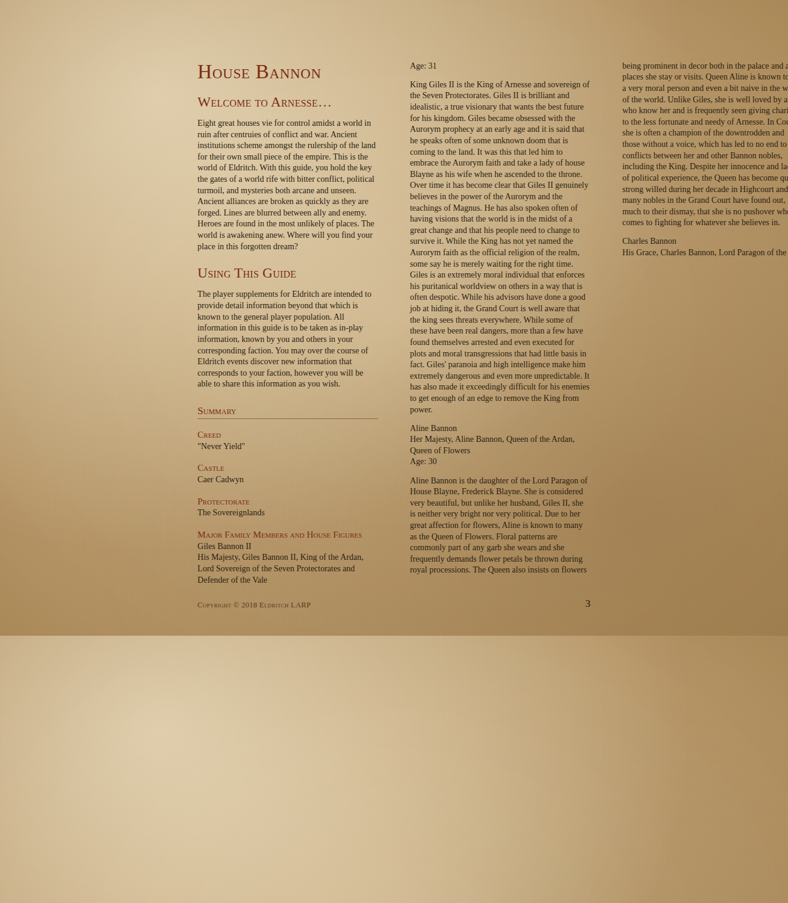House Bannon
Welcome to Arnesse…
Eight great houses vie for control amidst a world in ruin after centruies of conflict and war. Ancient institutions scheme amongst the rulership of the land for their own small piece of the empire. This is the world of Eldritch. With this guide, you hold the key the gates of a world rife with bitter conflict, political turmoil, and mysteries both arcane and unseen. Ancient alliances are broken as quickly as they are forged. Lines are blurred between ally and enemy. Heroes are found in the most unlikely of places. The world is awakening anew. Where will you find your place in this forgotten dream?
Using This Guide
The player supplements for Eldritch are intended to provide detail information beyond that which is known to the general player population. All information in this guide is to be taken as in-play information, known by you and others in your corresponding faction. You may over the course of Eldritch events discover new information that corresponds to your faction, however you will be able to share this information as you wish.
Summary
Creed
"Never Yield"
Castle
Caer Cadwyn
Protectorate
The Sovereignlands
Major Family Members and House Figures
Giles Bannon II
His Majesty, Giles Bannon II, King of the Ardan, Lord Sovereign of the Seven Protectorates and Defender of the Vale
Age: 31
King Giles II is the King of Arnesse and sovereign of the Seven Protectorates. Giles II is brilliant and idealistic, a true visionary that wants the best future for his kingdom. Giles became obsessed with the Aurorym prophecy at an early age and it is said that he speaks often of some unknown doom that is coming to the land. It was this that led him to embrace the Aurorym faith and take a lady of house Blayne as his wife when he ascended to the throne. Over time it has become clear that Giles II genuinely believes in the power of the Aurorym and the teachings of Magnus. He has also spoken often of having visions that the world is in the midst of a great change and that his people need to change to survive it. While the King has not yet named the Aurorym faith as the official religion of the realm, some say he is merely waiting for the right time. Giles is an extremely moral individual that enforces his puritanical worldview on others in a way that is often despotic. While his advisors have done a good job at hiding it, the Grand Court is well aware that the king sees threats everywhere. While some of these have been real dangers, more than a few have found themselves arrested and even executed for plots and moral transgressions that had little basis in fact. Giles' paranoia and high intelligence make him extremely dangerous and even more unpredictable. It has also made it exceedingly difficult for his enemies to get enough of an edge to remove the King from power.
Aline Bannon
Her Majesty, Aline Bannon, Queen of the Ardan, Queen of Flowers
Age: 30
Aline Bannon is the daughter of the Lord Paragon of House Blayne, Frederick Blayne. She is considered very beautiful, but unlike her husband, Giles II, she is neither very bright nor very political. Due to her great affection for flowers, Aline is known to many as the Queen of Flowers. Floral patterns are commonly part of any garb she wears and she frequently demands flower petals be thrown during royal processions. The Queen also insists on flowers being prominent in decor both in the palace and any places she stay or visits. Queen Aline is known to be a very moral person and even a bit naive in the ways of the world. Unlike Giles, she is well loved by all who know her and is frequently seen giving charity to the less fortunate and needy of Arnesse. In Court, she is often a champion of the downtrodden and those without a voice, which has led to no end to conflicts between her and other Bannon nobles, including the King. Despite her innocence and lack of political experience, the Queen has become quite strong willed during her decade in Highcourt and many nobles in the Grand Court have found out, much to their dismay, that she is no pushover when it comes to fighting for whatever she believes in.
Charles Bannon
His Grace, Charles Bannon, Lord Paragon of the
Copyright © 2018 Eldritch LARP 3